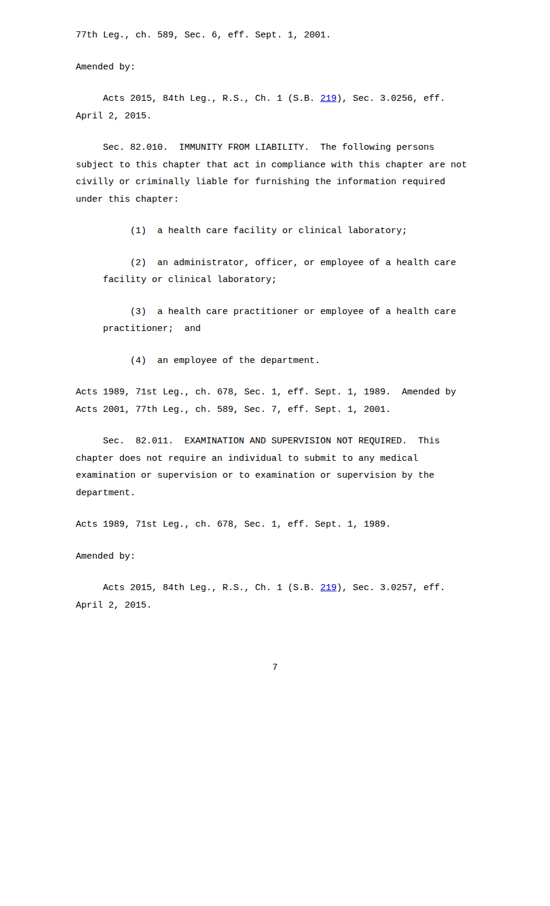77th Leg., ch. 589, Sec. 6, eff. Sept. 1, 2001.
Amended by:
Acts 2015, 84th Leg., R.S., Ch. 1 (S.B. 219), Sec. 3.0256, eff. April 2, 2015.
Sec. 82.010. IMMUNITY FROM LIABILITY. The following persons subject to this chapter that act in compliance with this chapter are not civilly or criminally liable for furnishing the information required under this chapter:
(1) a health care facility or clinical laboratory;
(2) an administrator, officer, or employee of a health care facility or clinical laboratory;
(3) a health care practitioner or employee of a health care practitioner; and
(4) an employee of the department.
Acts 1989, 71st Leg., ch. 678, Sec. 1, eff. Sept. 1, 1989. Amended by Acts 2001, 77th Leg., ch. 589, Sec. 7, eff. Sept. 1, 2001.
Sec. 82.011. EXAMINATION AND SUPERVISION NOT REQUIRED. This chapter does not require an individual to submit to any medical examination or supervision or to examination or supervision by the department.
Acts 1989, 71st Leg., ch. 678, Sec. 1, eff. Sept. 1, 1989.
Amended by:
Acts 2015, 84th Leg., R.S., Ch. 1 (S.B. 219), Sec. 3.0257, eff. April 2, 2015.
7